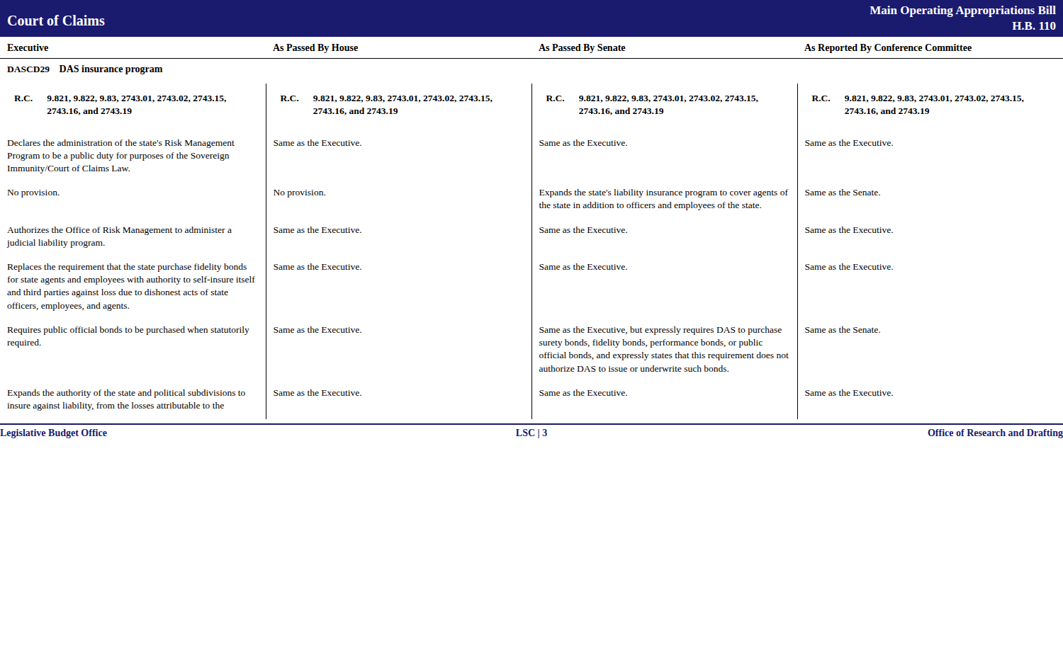Court of Claims
Main Operating Appropriations Bill
H.B. 110
| Executive | As Passed By House | As Passed By Senate | As Reported By Conference Committee |
| --- | --- | --- | --- |
| DASCD29 DAS insurance program |
| / R.C. / 9.821, 9.822, 9.83, 2743.01, 2743.02, 2743.15, 2743.16, and 2743.19 / | / R.C. / 9.821, 9.822, 9.83, 2743.01, 2743.02, 2743.15, 2743.16, and 2743.19 / | / R.C. / 9.821, 9.822, 9.83, 2743.01, 2743.02, 2743.15, 2743.16, and 2743.19 / | / R.C. / 9.821, 9.822, 9.83, 2743.01, 2743.02, 2743.15, 2743.16, and 2743.19 / |
| Declares the administration of the state's Risk Management Program to be a public duty for purposes of the Sovereign Immunity/Court of Claims Law. | Same as the Executive. | Same as the Executive. | Same as the Executive. |
| No provision. | No provision. | Expands the state's liability insurance program to cover agents of the state in addition to officers and employees of the state. | Same as the Senate. |
| Authorizes the Office of Risk Management to administer a judicial liability program. | Same as the Executive. | Same as the Executive. | Same as the Executive. |
| Replaces the requirement that the state purchase fidelity bonds for state agents and employees with authority to self-insure itself and third parties against loss due to dishonest acts of state officers, employees, and agents. | Same as the Executive. | Same as the Executive. | Same as the Executive. |
| Requires public official bonds to be purchased when statutorily required. | Same as the Executive. | Same as the Executive, but expressly requires DAS to purchase surety bonds, fidelity bonds, performance bonds, or public official bonds, and expressly states that this requirement does not authorize DAS to issue or underwrite such bonds. | Same as the Senate. |
| Expands the authority of the state and political subdivisions to insure against liability, from the losses attributable to the | Same as the Executive. | Same as the Executive. | Same as the Executive. |
Legislative Budget Office
LSC | 3
Office of Research and Drafting